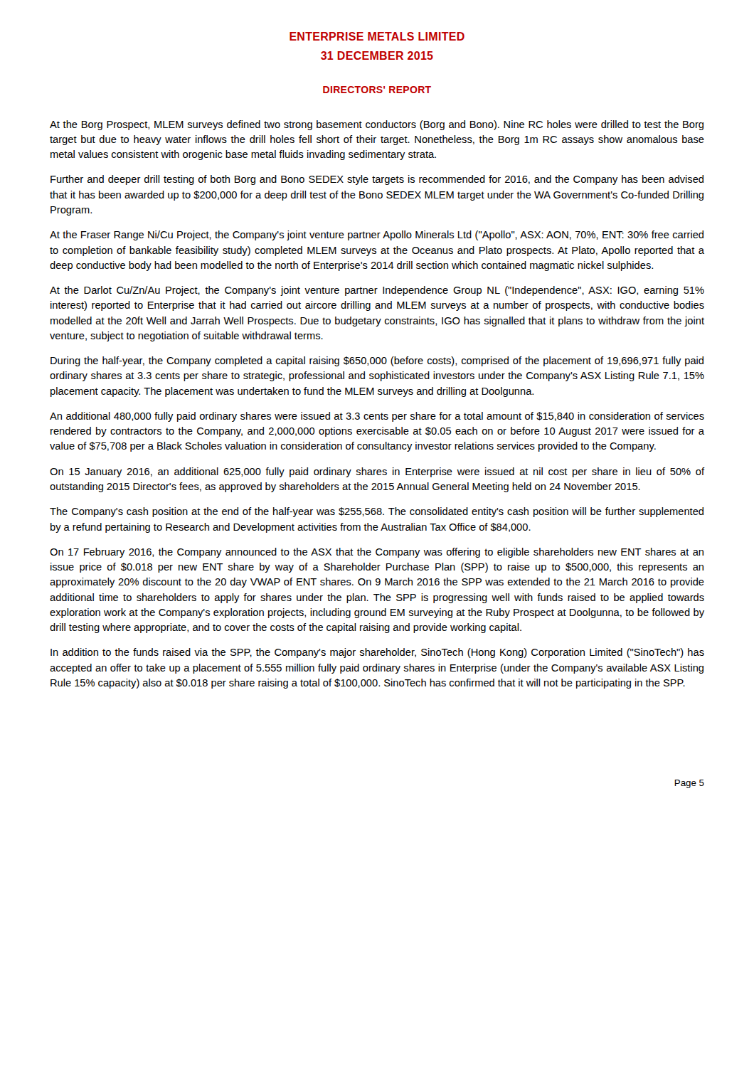ENTERPRISE METALS LIMITED
31 DECEMBER 2015
DIRECTORS' REPORT
At the Borg Prospect, MLEM surveys defined two strong basement conductors (Borg and Bono). Nine RC holes were drilled to test the Borg target but due to heavy water inflows the drill holes fell short of their target. Nonetheless, the Borg 1m RC assays show anomalous base metal values consistent with orogenic base metal fluids invading sedimentary strata.
Further and deeper drill testing of both Borg and Bono SEDEX style targets is recommended for 2016, and the Company has been advised that it has been awarded up to $200,000 for a deep drill test of the Bono SEDEX MLEM target under the WA Government's Co-funded Drilling Program.
At the Fraser Range Ni/Cu Project, the Company's joint venture partner Apollo Minerals Ltd ("Apollo", ASX: AON, 70%, ENT: 30% free carried to completion of bankable feasibility study) completed MLEM surveys at the Oceanus and Plato prospects. At Plato, Apollo reported that a deep conductive body had been modelled to the north of Enterprise's 2014 drill section which contained magmatic nickel sulphides.
At the Darlot Cu/Zn/Au Project, the Company's joint venture partner Independence Group NL ("Independence", ASX: IGO, earning 51% interest) reported to Enterprise that it had carried out aircore drilling and MLEM surveys at a number of prospects, with conductive bodies modelled at the 20ft Well and Jarrah Well Prospects. Due to budgetary constraints, IGO has signalled that it plans to withdraw from the joint venture, subject to negotiation of suitable withdrawal terms.
During the half-year, the Company completed a capital raising $650,000 (before costs), comprised of the placement of 19,696,971 fully paid ordinary shares at 3.3 cents per share to strategic, professional and sophisticated investors under the Company's ASX Listing Rule 7.1, 15% placement capacity. The placement was undertaken to fund the MLEM surveys and drilling at Doolgunna.
An additional 480,000 fully paid ordinary shares were issued at 3.3 cents per share for a total amount of $15,840 in consideration of services rendered by contractors to the Company, and 2,000,000 options exercisable at $0.05 each on or before 10 August 2017 were issued for a value of $75,708 per a Black Scholes valuation in consideration of consultancy investor relations services provided to the Company.
On 15 January 2016, an additional 625,000 fully paid ordinary shares in Enterprise were issued at nil cost per share in lieu of 50% of outstanding 2015 Director's fees, as approved by shareholders at the 2015 Annual General Meeting held on 24 November 2015.
The Company's cash position at the end of the half-year was $255,568. The consolidated entity's cash position will be further supplemented by a refund pertaining to Research and Development activities from the Australian Tax Office of $84,000.
On 17 February 2016, the Company announced to the ASX that the Company was offering to eligible shareholders new ENT shares at an issue price of $0.018 per new ENT share by way of a Shareholder Purchase Plan (SPP) to raise up to $500,000, this represents an approximately 20% discount to the 20 day VWAP of ENT shares. On 9 March 2016 the SPP was extended to the 21 March 2016 to provide additional time to shareholders to apply for shares under the plan. The SPP is progressing well with funds raised to be applied towards exploration work at the Company's exploration projects, including ground EM surveying at the Ruby Prospect at Doolgunna, to be followed by drill testing where appropriate, and to cover the costs of the capital raising and provide working capital.
In addition to the funds raised via the SPP, the Company's major shareholder, SinoTech (Hong Kong) Corporation Limited ("SinoTech") has accepted an offer to take up a placement of 5.555 million fully paid ordinary shares in Enterprise (under the Company's available ASX Listing Rule 15% capacity) also at $0.018 per share raising a total of $100,000. SinoTech has confirmed that it will not be participating in the SPP.
Page 5